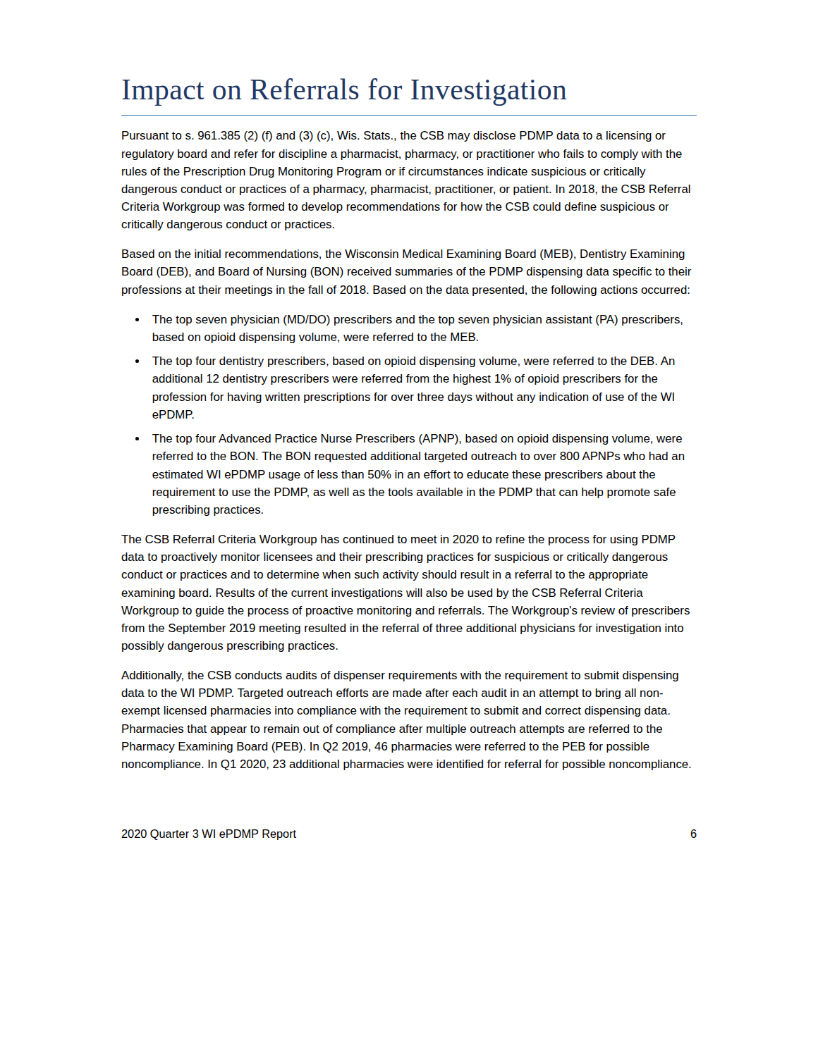Impact on Referrals for Investigation
Pursuant to s. 961.385 (2) (f) and (3) (c), Wis. Stats., the CSB may disclose PDMP data to a licensing or regulatory board and refer for discipline a pharmacist, pharmacy, or practitioner who fails to comply with the rules of the Prescription Drug Monitoring Program or if circumstances indicate suspicious or critically dangerous conduct or practices of a pharmacy, pharmacist, practitioner, or patient. In 2018, the CSB Referral Criteria Workgroup was formed to develop recommendations for how the CSB could define suspicious or critically dangerous conduct or practices.
Based on the initial recommendations, the Wisconsin Medical Examining Board (MEB), Dentistry Examining Board (DEB), and Board of Nursing (BON) received summaries of the PDMP dispensing data specific to their professions at their meetings in the fall of 2018. Based on the data presented, the following actions occurred:
The top seven physician (MD/DO) prescribers and the top seven physician assistant (PA) prescribers, based on opioid dispensing volume, were referred to the MEB.
The top four dentistry prescribers, based on opioid dispensing volume, were referred to the DEB. An additional 12 dentistry prescribers were referred from the highest 1% of opioid prescribers for the profession for having written prescriptions for over three days without any indication of use of the WI ePDMP.
The top four Advanced Practice Nurse Prescribers (APNP), based on opioid dispensing volume, were referred to the BON. The BON requested additional targeted outreach to over 800 APNPs who had an estimated WI ePDMP usage of less than 50% in an effort to educate these prescribers about the requirement to use the PDMP, as well as the tools available in the PDMP that can help promote safe prescribing practices.
The CSB Referral Criteria Workgroup has continued to meet in 2020 to refine the process for using PDMP data to proactively monitor licensees and their prescribing practices for suspicious or critically dangerous conduct or practices and to determine when such activity should result in a referral to the appropriate examining board. Results of the current investigations will also be used by the CSB Referral Criteria Workgroup to guide the process of proactive monitoring and referrals. The Workgroup's review of prescribers from the September 2019 meeting resulted in the referral of three additional physicians for investigation into possibly dangerous prescribing practices.
Additionally, the CSB conducts audits of dispenser requirements with the requirement to submit dispensing data to the WI PDMP. Targeted outreach efforts are made after each audit in an attempt to bring all non-exempt licensed pharmacies into compliance with the requirement to submit and correct dispensing data. Pharmacies that appear to remain out of compliance after multiple outreach attempts are referred to the Pharmacy Examining Board (PEB). In Q2 2019, 46 pharmacies were referred to the PEB for possible noncompliance. In Q1 2020, 23 additional pharmacies were identified for referral for possible noncompliance.
2020 Quarter 3 WI ePDMP Report 6